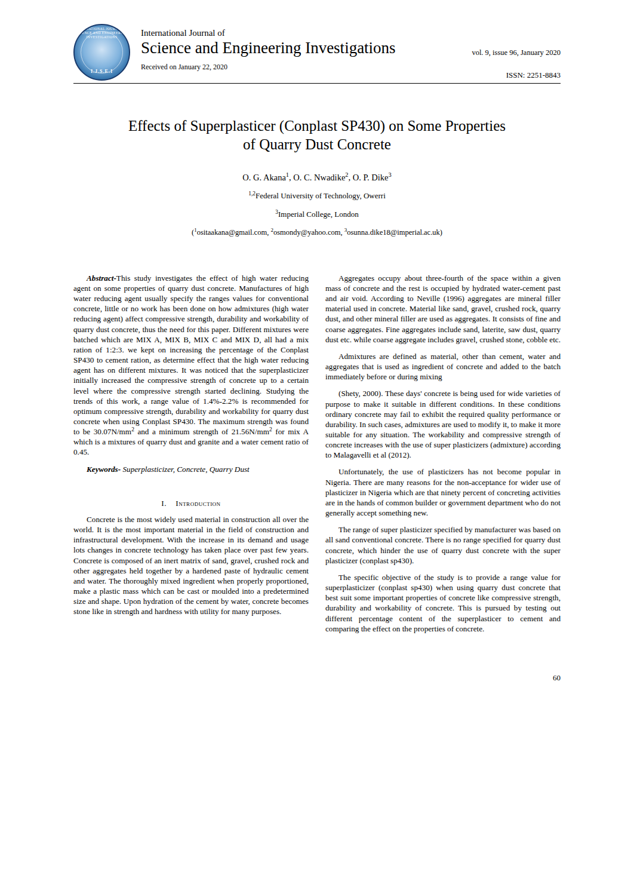INTERNATIONAL JOURNAL OF SCIENCE AND ENGINEERING INVESTIGATIONS
I.J.S.E.I
International Journal of
Science and Engineering Investigations
Received on January 22, 2020
vol. 9, issue 96, January 2020
ISSN: 2251-8843
Effects of Superplasticer (Conplast SP430) on Some Properties
of Quarry Dust Concrete
O. G. Akana1, O. C. Nwadike2, O. P. Dike3
1,2Federal University of Technology, Owerri
3Imperial College, London
(1ositaakana@gmail.com, 2osmondy@yahoo.com, 3osunna.dike18@imperial.ac.uk)
Abstract-This study investigates the effect of high water reducing agent on some properties of quarry dust concrete. Manufactures of high water reducing agent usually specify the ranges values for conventional concrete, little or no work has been done on how admixtures (high water reducing agent) affect compressive strength, durability and workability of quarry dust concrete, thus the need for this paper. Different mixtures were batched which are MIX A, MIX B, MIX C and MIX D, all had a mix ration of 1:2:3. we kept on increasing the percentage of the Conplast SP430 to cement ration, as determine effect that the high water reducing agent has on different mixtures. It was noticed that the superplasticizer initially increased the compressive strength of concrete up to a certain level where the compressive strength started declining. Studying the trends of this work, a range value of 1.4%-2.2% is recommended for optimum compressive strength, durability and workability for quarry dust concrete when using Conplast SP430. The maximum strength was found to be 30.07N/mm2 and a minimum strength of 21.56N/mm2 for mix A which is a mixtures of quarry dust and granite and a water cement ratio of 0.45.
Keywords- Superplasticizer, Concrete, Quarry Dust
I. Introduction
Concrete is the most widely used material in construction all over the world. It is the most important material in the field of construction and infrastructural development. With the increase in its demand and usage lots changes in concrete technology has taken place over past few years. Concrete is composed of an inert matrix of sand, gravel, crushed rock and other aggregates held together by a hardened paste of hydraulic cement and water. The thoroughly mixed ingredient when properly proportioned, make a plastic mass which can be cast or moulded into a predetermined size and shape. Upon hydration of the cement by water, concrete becomes stone like in strength and hardness with utility for many purposes.
Aggregates occupy about three-fourth of the space within a given mass of concrete and the rest is occupied by hydrated water-cement past and air void. According to Neville (1996) aggregates are mineral filler material used in concrete. Material like sand, gravel, crushed rock, quarry dust, and other mineral filler are used as aggregates. It consists of fine and coarse aggregates. Fine aggregates include sand, laterite, saw dust, quarry dust etc. while coarse aggregate includes gravel, crushed stone, cobble etc.
Admixtures are defined as material, other than cement, water and aggregates that is used as ingredient of concrete and added to the batch immediately before or during mixing
(Shety, 2000). These days' concrete is being used for wide varieties of purpose to make it suitable in different conditions. In these conditions ordinary concrete may fail to exhibit the required quality performance or durability. In such cases, admixtures are used to modify it, to make it more suitable for any situation. The workability and compressive strength of concrete increases with the use of super plasticizers (admixture) according to Malagavelli et al (2012).
Unfortunately, the use of plasticizers has not become popular in Nigeria. There are many reasons for the non-acceptance for wider use of plasticizer in Nigeria which are that ninety percent of concreting activities are in the hands of common builder or government department who do not generally accept something new.
The range of super plasticizer specified by manufacturer was based on all sand conventional concrete. There is no range specified for quarry dust concrete, which hinder the use of quarry dust concrete with the super plasticizer (conplast sp430).
The specific objective of the study is to provide a range value for superplasticizer (conplast sp430) when using quarry dust concrete that best suit some important properties of concrete like compressive strength, durability and workability of concrete. This is pursued by testing out different percentage content of the superplasticer to cement and comparing the effect on the properties of concrete.
60